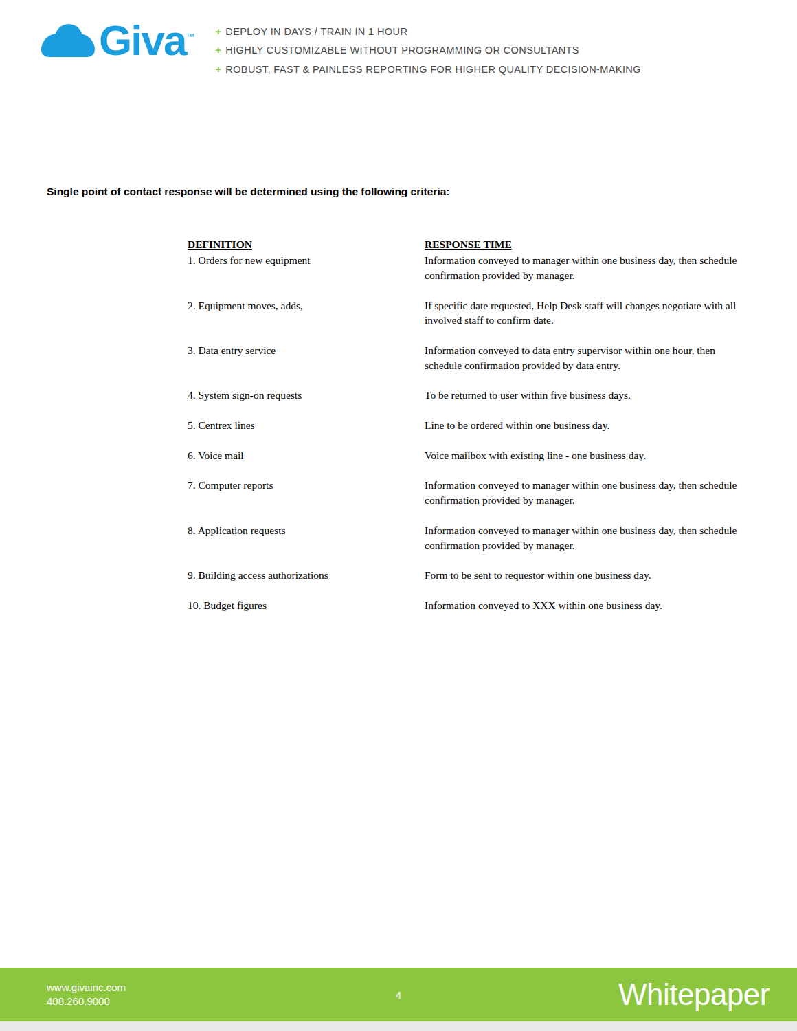Giva™
+DEPLOY IN DAYS / TRAIN IN 1 HOUR
+HIGHLY CUSTOMIZABLE WITHOUT PROGRAMMING OR CONSULTANTS
+ROBUST, FAST & PAINLESS REPORTING FOR HIGHER QUALITY DECISION-MAKING
Single point of contact response will be determined using the following criteria:
| DEFINITION | RESPONSE TIME |
| --- | --- |
| 1. Orders for new equipment | Information conveyed to manager within one business day, then schedule confirmation provided by manager. |
| 2. Equipment moves, adds, | If specific date requested, Help Desk staff will changes negotiate with all involved staff to confirm date. |
| 3. Data entry service | Information conveyed to data entry supervisor within one hour, then schedule confirmation provided by data entry. |
| 4. System sign-on requests | To be returned to user within five business days. |
| 5. Centrex lines | Line to be ordered within one business day. |
| 6. Voice mail | Voice mailbox with existing line - one business day. |
| 7. Computer reports | Information conveyed to manager within one business day, then schedule confirmation provided by manager. |
| 8. Application requests | Information conveyed to manager within one business day, then schedule confirmation provided by manager. |
| 9. Building access authorizations | Form to be sent to requestor within one business day. |
| 10. Budget figures | Information conveyed to XXX within one business day. |
www.givainc.com
408.260.9000
4
Whitepaper